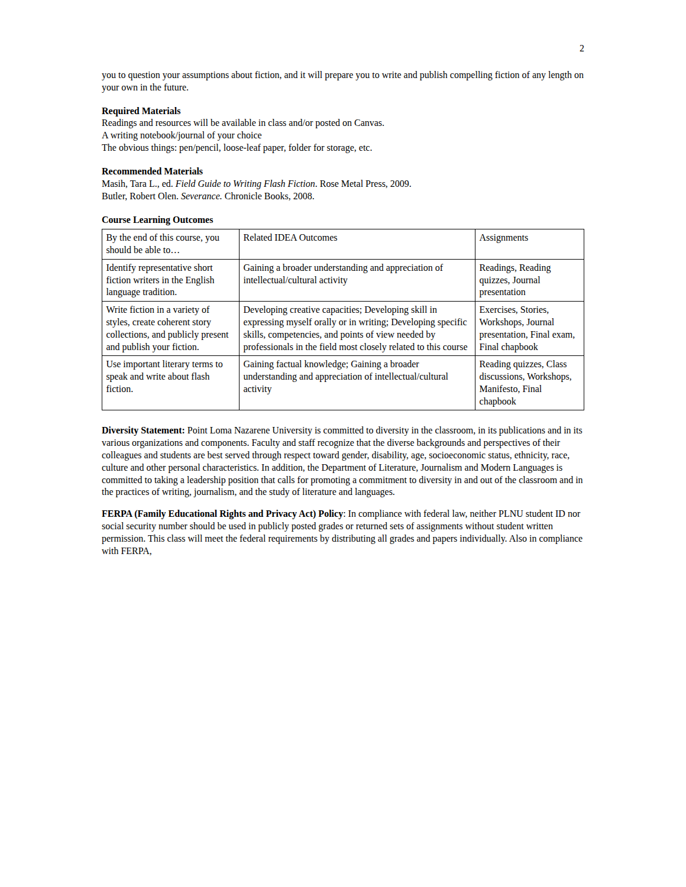2
you to question your assumptions about fiction, and it will prepare you to write and publish compelling fiction of any length on your own in the future.
Required Materials
Readings and resources will be available in class and/or posted on Canvas.
A writing notebook/journal of your choice
The obvious things: pen/pencil, loose-leaf paper, folder for storage, etc.
Recommended Materials
Masih, Tara L., ed. Field Guide to Writing Flash Fiction. Rose Metal Press, 2009.
Butler, Robert Olen. Severance. Chronicle Books, 2008.
Course Learning Outcomes
| By the end of this course, you should be able to… | Related IDEA Outcomes | Assignments |
| --- | --- | --- |
| Identify representative short fiction writers in the English language tradition. | Gaining a broader understanding and appreciation of intellectual/cultural activity | Readings, Reading quizzes, Journal presentation |
| Write fiction in a variety of styles, create coherent story collections, and publicly present and publish your fiction. | Developing creative capacities; Developing skill in expressing myself orally or in writing; Developing specific skills, competencies, and points of view needed by professionals in the field most closely related to this course | Exercises, Stories, Workshops, Journal presentation, Final exam, Final chapbook |
| Use important literary terms to speak and write about flash fiction. | Gaining factual knowledge; Gaining a broader understanding and appreciation of intellectual/cultural activity | Reading quizzes, Class discussions, Workshops, Manifesto, Final chapbook |
Diversity Statement: Point Loma Nazarene University is committed to diversity in the classroom, in its publications and in its various organizations and components. Faculty and staff recognize that the diverse backgrounds and perspectives of their colleagues and students are best served through respect toward gender, disability, age, socioeconomic status, ethnicity, race, culture and other personal characteristics. In addition, the Department of Literature, Journalism and Modern Languages is committed to taking a leadership position that calls for promoting a commitment to diversity in and out of the classroom and in the practices of writing, journalism, and the study of literature and languages.
FERPA (Family Educational Rights and Privacy Act) Policy: In compliance with federal law, neither PLNU student ID nor social security number should be used in publicly posted grades or returned sets of assignments without student written permission. This class will meet the federal requirements by distributing all grades and papers individually. Also in compliance with FERPA,